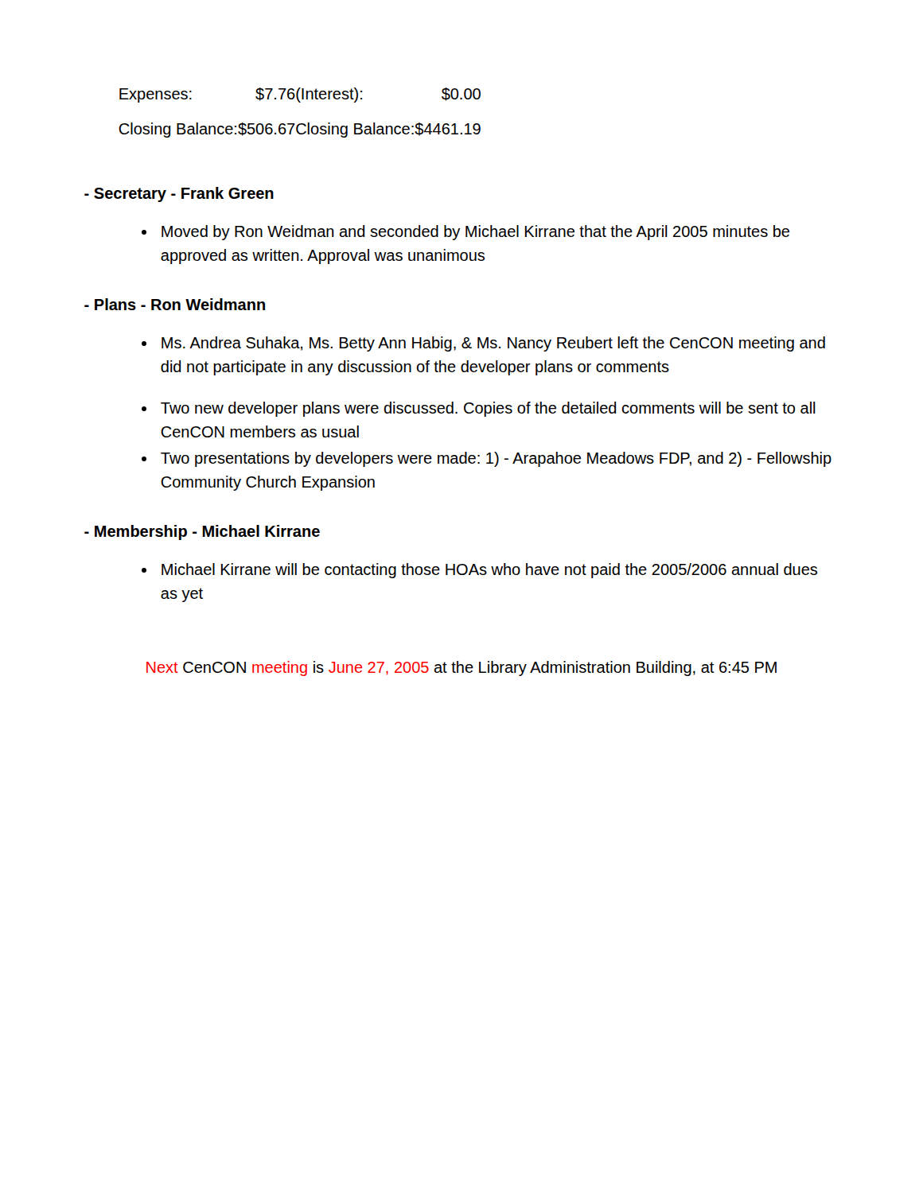| Expenses: | $7.76 | (Interest): | $0.00 |
| Closing Balance: | $506.67 | Closing Balance: | $4461.19 |
- Secretary - Frank Green
Moved by Ron Weidman and seconded by Michael Kirrane that the April 2005 minutes be approved as written. Approval was unanimous
- Plans - Ron Weidmann
Ms. Andrea Suhaka, Ms. Betty Ann Habig, & Ms. Nancy Reubert left the CenCON meeting and did not participate in any discussion of the developer plans or comments
Two new developer plans were discussed. Copies of the detailed comments will be sent to all CenCON members as usual
Two presentations by developers were made: 1) - Arapahoe Meadows FDP, and 2) - Fellowship Community Church Expansion
- Membership - Michael Kirrane
Michael Kirrane will be contacting those HOAs who have not paid the 2005/2006 annual dues as yet
Next CenCON meeting is June 27, 2005 at the Library Administration Building, at 6:45 PM